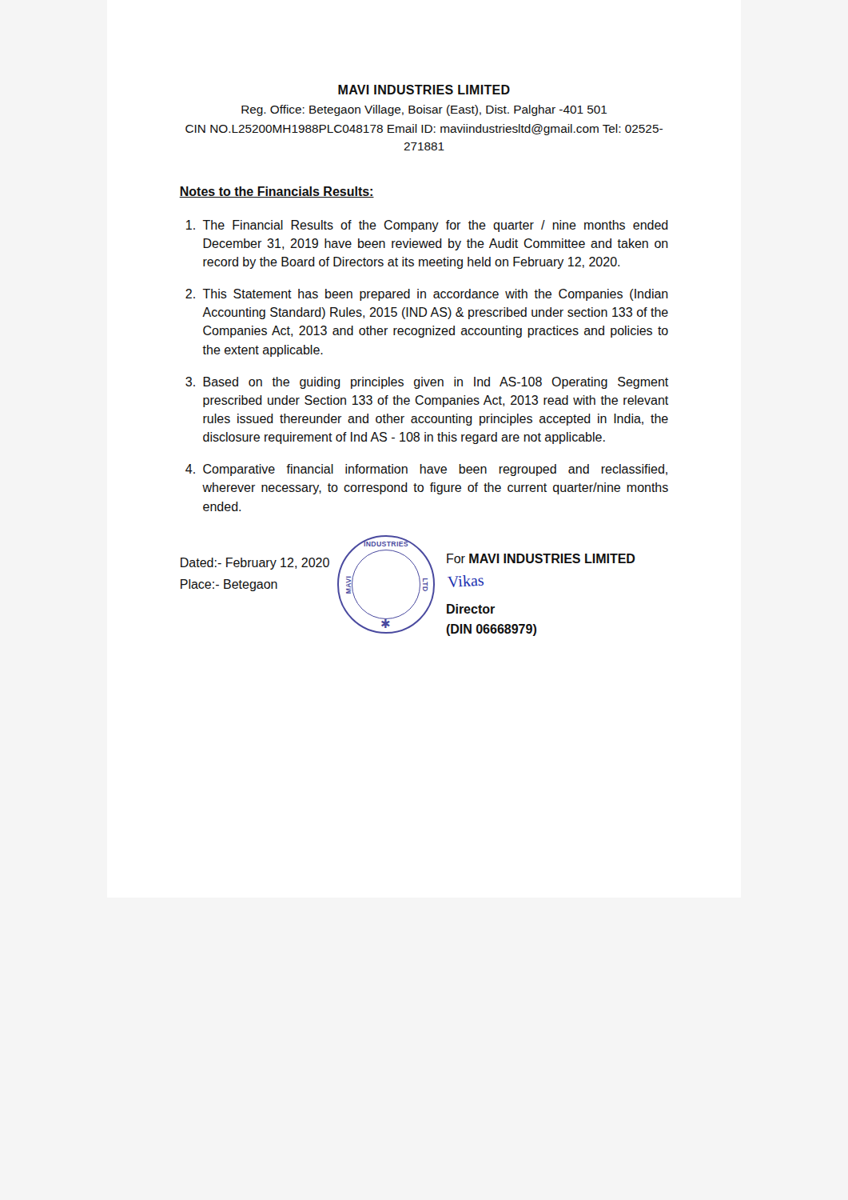MAVI INDUSTRIES LIMITED
Reg. Office: Betegaon Village, Boisar (East), Dist. Palghar -401 501
CIN NO.L25200MH1988PLC048178 Email ID: maviindustriesltd@gmail.com Tel: 02525-271881
Notes to the Financials Results:
The Financial Results of the Company for the quarter / nine months ended December 31, 2019 have been reviewed by the Audit Committee and taken on record by the Board of Directors at its meeting held on February 12, 2020.
This Statement has been prepared in accordance with the Companies (Indian Accounting Standard) Rules, 2015 (IND AS) & prescribed under section 133 of the Companies Act, 2013 and other recognized accounting practices and policies to the extent applicable.
Based on the guiding principles given in Ind AS-108 Operating Segment prescribed under Section 133 of the Companies Act, 2013 read with the relevant rules issued thereunder and other accounting principles accepted in India, the disclosure requirement of Ind AS - 108 in this regard are not applicable.
Comparative financial information have been regrouped and reclassified, wherever necessary, to correspond to figure of the current quarter/nine months ended.
Dated:- February 12, 2020
Place:- Betegaon
INDUSTRIES MAVI LTD ✱
For MAVI INDUSTRIES LIMITED
Vikas
Director
(DIN 06668979)